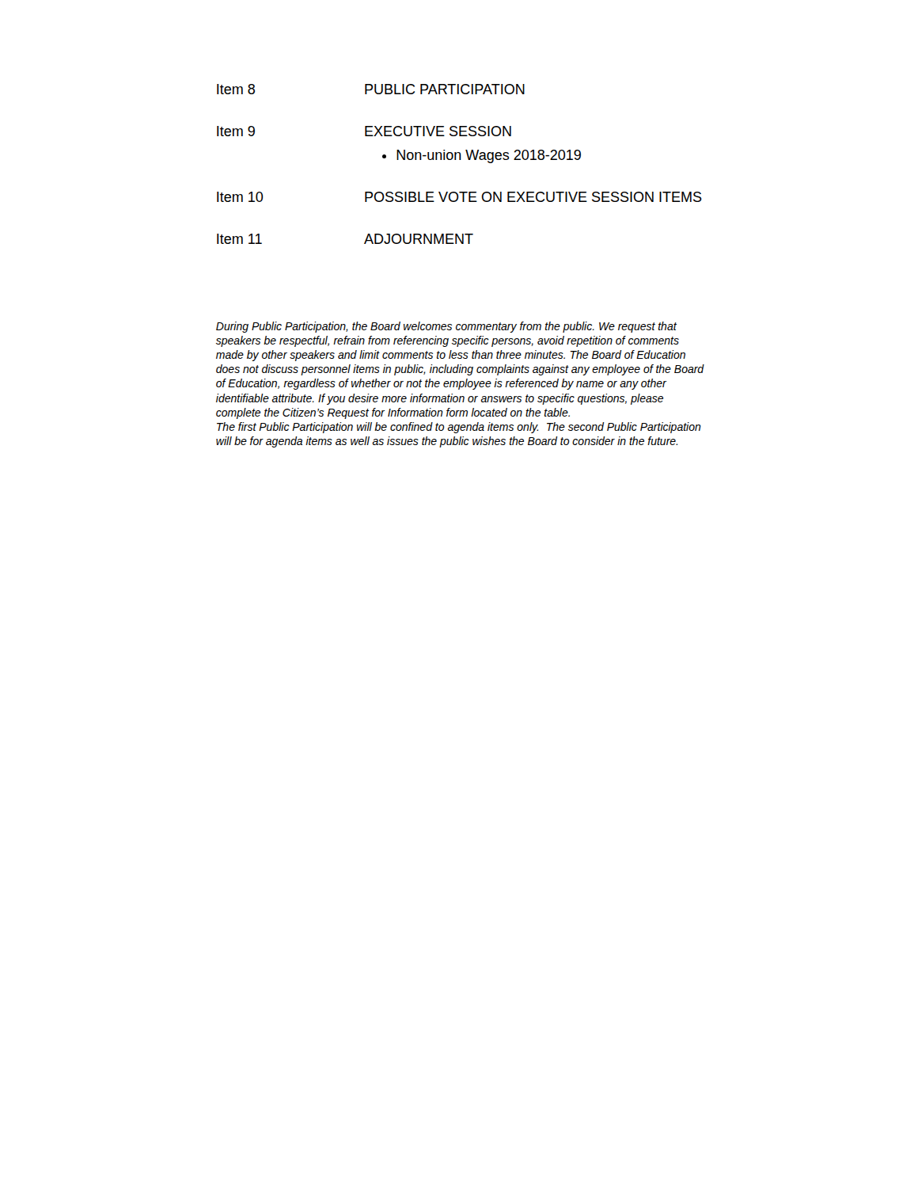| Item 8 | PUBLIC PARTICIPATION |
| Item 9 | EXECUTIVE SESSION Non-union Wages 2018-2019 |
| Item 10 | POSSIBLE VOTE ON EXECUTIVE SESSION ITEMS |
| Item 11 | ADJOURNMENT |
During Public Participation, the Board welcomes commentary from the public. We request that speakers be respectful, refrain from referencing specific persons, avoid repetition of comments made by other speakers and limit comments to less than three minutes. The Board of Education does not discuss personnel items in public, including complaints against any employee of the Board of Education, regardless of whether or not the employee is referenced by name or any other identifiable attribute. If you desire more information or answers to specific questions, please complete the Citizen’s Request for Information form located on the table.
The first Public Participation will be confined to agenda items only. The second Public Participation will be for agenda items as well as issues the public wishes the Board to consider in the future.